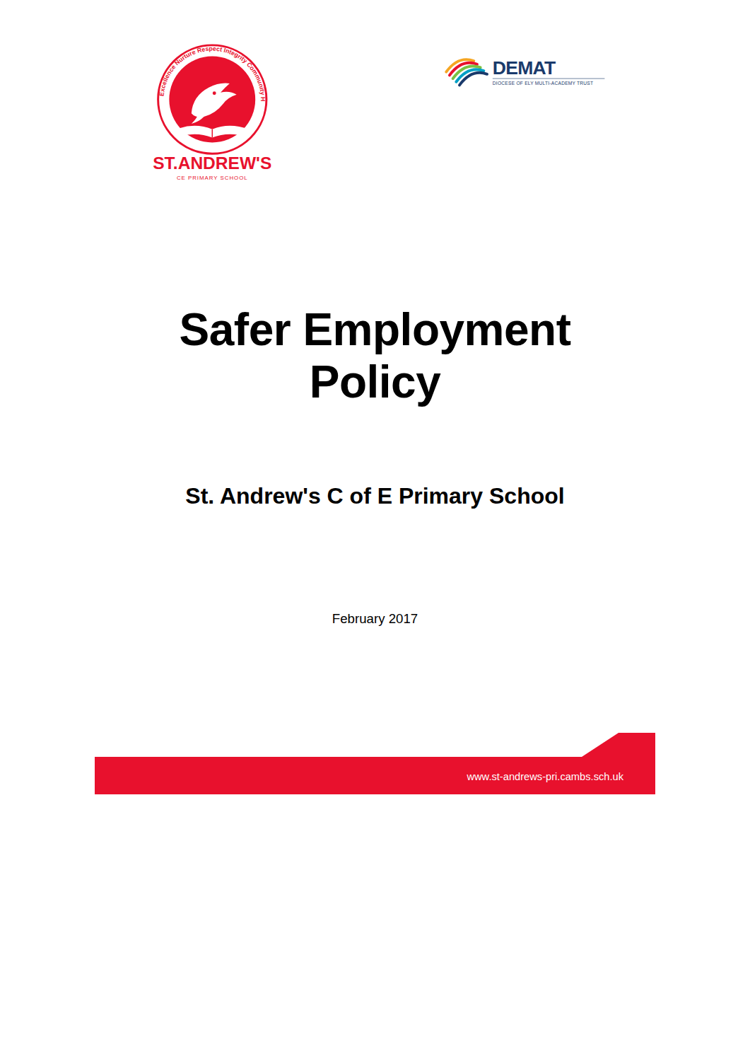Excellence Nurture Respect Integrity Community Hope ST.ANDREW'S CE PRIMARY SCHOOL
DEMAT DIOCESE OF ELY MULTI-ACADEMY TRUST
Safer Employment Policy
St. Andrew's C of E Primary School
February 2017
www.st-andrews-pri.cambs.sch.uk